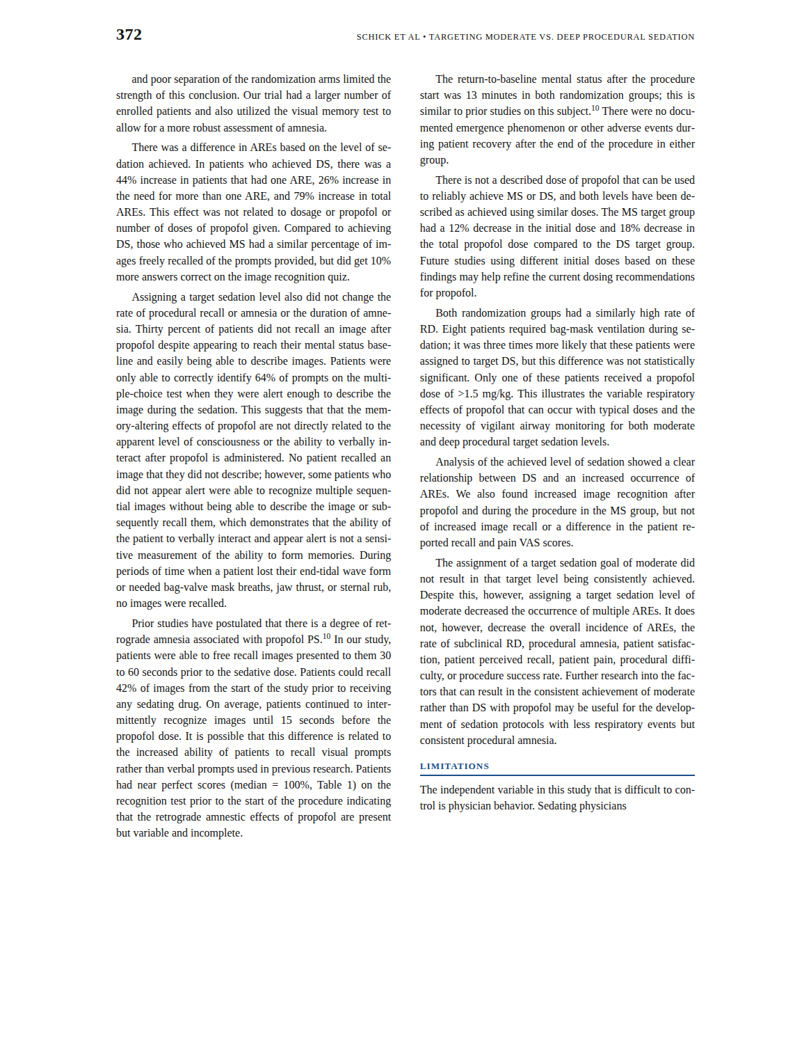372 Schick et al • TARGETING MODERATE VS. DEEP PROCEDURAL SEDATION
and poor separation of the randomization arms limited the strength of this conclusion. Our trial had a larger number of enrolled patients and also utilized the visual memory test to allow for a more robust assessment of amnesia.
There was a difference in AREs based on the level of sedation achieved. In patients who achieved DS, there was a 44% increase in patients that had one ARE, 26% increase in the need for more than one ARE, and 79% increase in total AREs. This effect was not related to dosage or propofol or number of doses of propofol given. Compared to achieving DS, those who achieved MS had a similar percentage of images freely recalled of the prompts provided, but did get 10% more answers correct on the image recognition quiz.
Assigning a target sedation level also did not change the rate of procedural recall or amnesia or the duration of amnesia. Thirty percent of patients did not recall an image after propofol despite appearing to reach their mental status baseline and easily being able to describe images. Patients were only able to correctly identify 64% of prompts on the multiple-choice test when they were alert enough to describe the image during the sedation. This suggests that that the memory-altering effects of propofol are not directly related to the apparent level of consciousness or the ability to verbally interact after propofol is administered. No patient recalled an image that they did not describe; however, some patients who did not appear alert were able to recognize multiple sequential images without being able to describe the image or subsequently recall them, which demonstrates that the ability of the patient to verbally interact and appear alert is not a sensitive measurement of the ability to form memories. During periods of time when a patient lost their end-tidal wave form or needed bag-valve mask breaths, jaw thrust, or sternal rub, no images were recalled.
Prior studies have postulated that there is a degree of retrograde amnesia associated with propofol PS.10 In our study, patients were able to free recall images presented to them 30 to 60 seconds prior to the sedative dose. Patients could recall 42% of images from the start of the study prior to receiving any sedating drug. On average, patients continued to intermittently recognize images until 15 seconds before the propofol dose. It is possible that this difference is related to the increased ability of patients to recall visual prompts rather than verbal prompts used in previous research. Patients had near perfect scores (median = 100%, Table 1) on the recognition test prior to the start of the procedure indicating that the retrograde amnestic effects of propofol are present but variable and incomplete.
The return-to-baseline mental status after the procedure start was 13 minutes in both randomization groups; this is similar to prior studies on this subject.10 There were no documented emergence phenomenon or other adverse events during patient recovery after the end of the procedure in either group.
There is not a described dose of propofol that can be used to reliably achieve MS or DS, and both levels have been described as achieved using similar doses. The MS target group had a 12% decrease in the initial dose and 18% decrease in the total propofol dose compared to the DS target group. Future studies using different initial doses based on these findings may help refine the current dosing recommendations for propofol.
Both randomization groups had a similarly high rate of RD. Eight patients required bag-mask ventilation during sedation; it was three times more likely that these patients were assigned to target DS, but this difference was not statistically significant. Only one of these patients received a propofol dose of >1.5 mg/kg. This illustrates the variable respiratory effects of propofol that can occur with typical doses and the necessity of vigilant airway monitoring for both moderate and deep procedural target sedation levels.
Analysis of the achieved level of sedation showed a clear relationship between DS and an increased occurrence of AREs. We also found increased image recognition after propofol and during the procedure in the MS group, but not of increased image recall or a difference in the patient reported recall and pain VAS scores.
The assignment of a target sedation goal of moderate did not result in that target level being consistently achieved. Despite this, however, assigning a target sedation level of moderate decreased the occurrence of multiple AREs. It does not, however, decrease the overall incidence of AREs, the rate of subclinical RD, procedural amnesia, patient satisfaction, patient perceived recall, patient pain, procedural difficulty, or procedure success rate. Further research into the factors that can result in the consistent achievement of moderate rather than DS with propofol may be useful for the development of sedation protocols with less respiratory events but consistent procedural amnesia.
Limitations
The independent variable in this study that is difficult to control is physician behavior. Sedating physicians